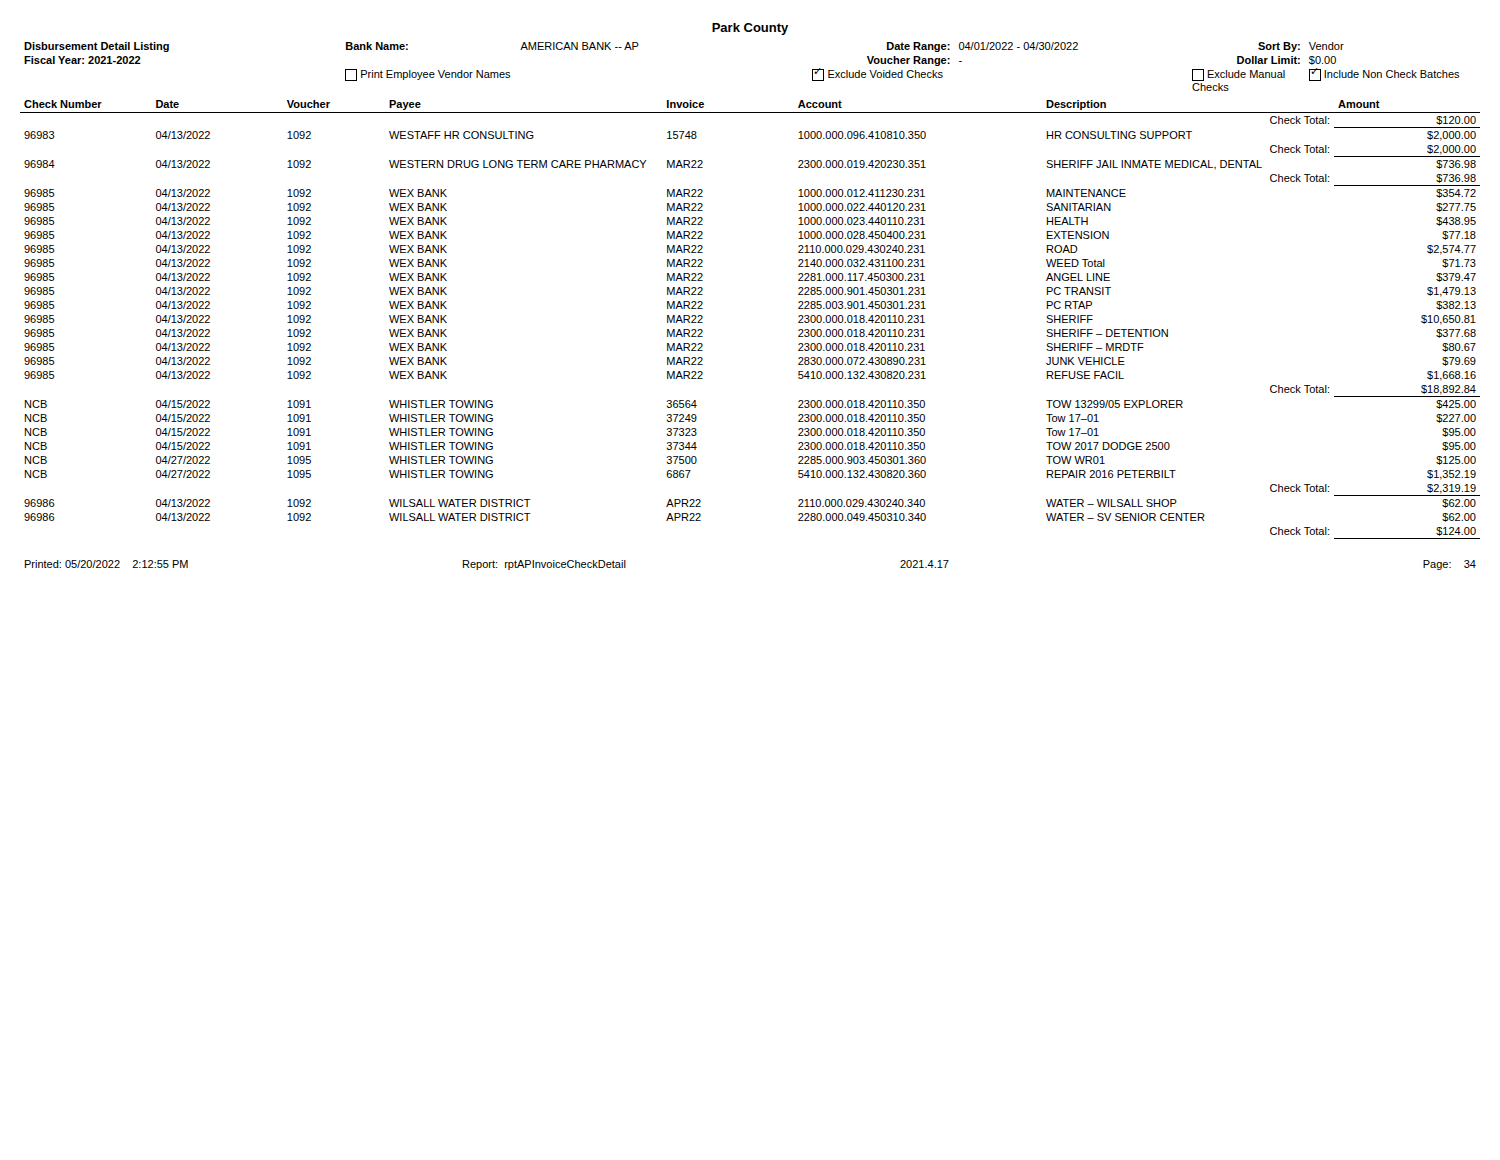Park County
| Disbursement Detail Listing | Bank Name: | AMERICAN BANK -- AP | Date Range: | 04/01/2022 - 04/30/2022 | Sort By: | Vendor |
| Fiscal Year: 2021-2022 | | | Voucher Range: | - | Dollar Limit: | $0.00 |
| | Print Employee Vendor Names | Exclude Voided Checks | Exclude Manual Checks | Include Non Check Batches |
| Check Number | Date | Voucher | Payee | Invoice | Account | Description | Amount |
| --- | --- | --- | --- | --- | --- | --- | --- |
| | Check Total: | $120.00 |
| 96983 | 04/13/2022 | 1092 | WESTAFF HR CONSULTING | 15748 | 1000.000.096.410810.350 | HR CONSULTING SUPPORT | $2,000.00 |
| | Check Total: | $2,000.00 |
| 96984 | 04/13/2022 | 1092 | WESTERN DRUG LONG TERM CARE PHARMACY | MAR22 | 2300.000.019.420230.351 | SHERIFF JAIL INMATE MEDICAL, DENTAL | $736.98 |
| | Check Total: | $736.98 |
| 96985 | 04/13/2022 | 1092 | WEX BANK | MAR22 | 1000.000.012.411230.231 | MAINTENANCE | $354.72 |
| 96985 | 04/13/2022 | 1092 | WEX BANK | MAR22 | 1000.000.022.440120.231 | SANITARIAN | $277.75 |
| 96985 | 04/13/2022 | 1092 | WEX BANK | MAR22 | 1000.000.023.440110.231 | HEALTH | $438.95 |
| 96985 | 04/13/2022 | 1092 | WEX BANK | MAR22 | 1000.000.028.450400.231 | EXTENSION | $77.18 |
| 96985 | 04/13/2022 | 1092 | WEX BANK | MAR22 | 2110.000.029.430240.231 | ROAD | $2,574.77 |
| 96985 | 04/13/2022 | 1092 | WEX BANK | MAR22 | 2140.000.032.431100.231 | WEED Total | $71.73 |
| 96985 | 04/13/2022 | 1092 | WEX BANK | MAR22 | 2281.000.117.450300.231 | ANGEL LINE | $379.47 |
| 96985 | 04/13/2022 | 1092 | WEX BANK | MAR22 | 2285.000.901.450301.231 | PC TRANSIT | $1,479.13 |
| 96985 | 04/13/2022 | 1092 | WEX BANK | MAR22 | 2285.003.901.450301.231 | PC RTAP | $382.13 |
| 96985 | 04/13/2022 | 1092 | WEX BANK | MAR22 | 2300.000.018.420110.231 | SHERIFF | $10,650.81 |
| 96985 | 04/13/2022 | 1092 | WEX BANK | MAR22 | 2300.000.018.420110.231 | SHERIFF – DETENTION | $377.68 |
| 96985 | 04/13/2022 | 1092 | WEX BANK | MAR22 | 2300.000.018.420110.231 | SHERIFF – MRDTF | $80.67 |
| 96985 | 04/13/2022 | 1092 | WEX BANK | MAR22 | 2830.000.072.430890.231 | JUNK VEHICLE | $79.69 |
| 96985 | 04/13/2022 | 1092 | WEX BANK | MAR22 | 5410.000.132.430820.231 | REFUSE FACIL | $1,668.16 |
| | Check Total: | $18,892.84 |
| NCB | 04/15/2022 | 1091 | WHISTLER TOWING | 36564 | 2300.000.018.420110.350 | TOW 13299/05 EXPLORER | $425.00 |
| NCB | 04/15/2022 | 1091 | WHISTLER TOWING | 37249 | 2300.000.018.420110.350 | Tow 17–01 | $227.00 |
| NCB | 04/15/2022 | 1091 | WHISTLER TOWING | 37323 | 2300.000.018.420110.350 | Tow 17–01 | $95.00 |
| NCB | 04/15/2022 | 1091 | WHISTLER TOWING | 37344 | 2300.000.018.420110.350 | TOW 2017 DODGE 2500 | $95.00 |
| NCB | 04/27/2022 | 1095 | WHISTLER TOWING | 37500 | 2285.000.903.450301.360 | TOW WR01 | $125.00 |
| NCB | 04/27/2022 | 1095 | WHISTLER TOWING | 6867 | 5410.000.132.430820.360 | REPAIR 2016 PETERBILT | $1,352.19 |
| | Check Total: | $2,319.19 |
| 96986 | 04/13/2022 | 1092 | WILSALL WATER DISTRICT | APR22 | 2110.000.029.430240.340 | WATER – WILSALL SHOP | $62.00 |
| 96986 | 04/13/2022 | 1092 | WILSALL WATER DISTRICT | APR22 | 2280.000.049.450310.340 | WATER – SV SENIOR CENTER | $62.00 |
| | Check Total: | $124.00 |
| Printed: 05/20/2022 2:12:55 PM | Report: rptAPInvoiceCheckDetail | 2021.4.17 | Page: 34 |